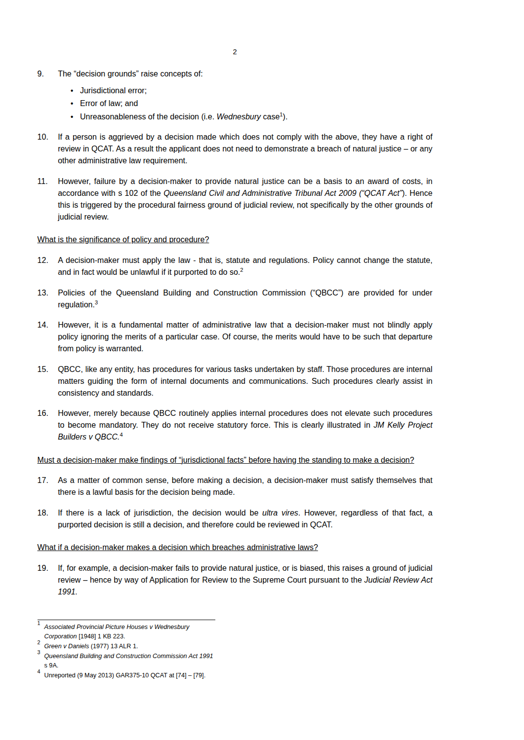2
9. The “decision grounds” raise concepts of:
Jurisdictional error;
Error of law; and
Unreasonableness of the decision (i.e. Wednesbury case1).
10. If a person is aggrieved by a decision made which does not comply with the above, they have a right of review in QCAT. As a result the applicant does not need to demonstrate a breach of natural justice – or any other administrative law requirement.
11. However, failure by a decision-maker to provide natural justice can be a basis to an award of costs, in accordance with s 102 of the Queensland Civil and Administrative Tribunal Act 2009 (“QCAT Act”). Hence this is triggered by the procedural fairness ground of judicial review, not specifically by the other grounds of judicial review.
What is the significance of policy and procedure?
12. A decision-maker must apply the law - that is, statute and regulations. Policy cannot change the statute, and in fact would be unlawful if it purported to do so.2
13. Policies of the Queensland Building and Construction Commission (“QBCC”) are provided for under regulation.3
14. However, it is a fundamental matter of administrative law that a decision-maker must not blindly apply policy ignoring the merits of a particular case. Of course, the merits would have to be such that departure from policy is warranted.
15. QBCC, like any entity, has procedures for various tasks undertaken by staff. Those procedures are internal matters guiding the form of internal documents and communications. Such procedures clearly assist in consistency and standards.
16. However, merely because QBCC routinely applies internal procedures does not elevate such procedures to become mandatory. They do not receive statutory force. This is clearly illustrated in JM Kelly Project Builders v QBCC.4
Must a decision-maker make findings of “jurisdictional facts” before having the standing to make a decision?
17. As a matter of common sense, before making a decision, a decision-maker must satisfy themselves that there is a lawful basis for the decision being made.
18. If there is a lack of jurisdiction, the decision would be ultra vires. However, regardless of that fact, a purported decision is still a decision, and therefore could be reviewed in QCAT.
What if a decision-maker makes a decision which breaches administrative laws?
19. If, for example, a decision-maker fails to provide natural justice, or is biased, this raises a ground of judicial review – hence by way of Application for Review to the Supreme Court pursuant to the Judicial Review Act 1991.
1 Associated Provincial Picture Houses v Wednesbury Corporation [1948] 1 KB 223.
2 Green v Daniels (1977) 13 ALR 1.
3 Queensland Building and Construction Commission Act 1991 s 9A.
4 Unreported (9 May 2013) GAR375-10 QCAT at [74] – [79].